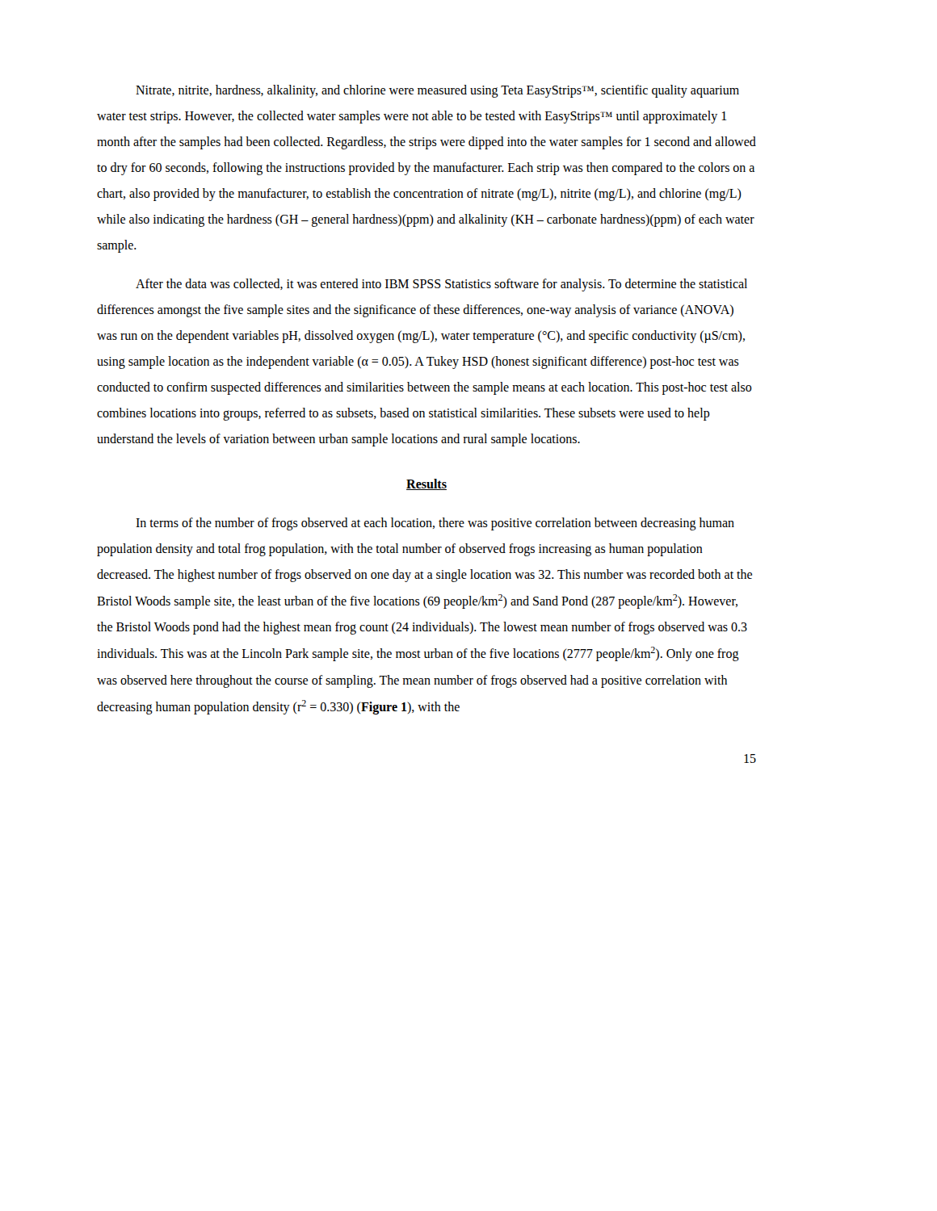Nitrate, nitrite, hardness, alkalinity, and chlorine were measured using Teta EasyStrips™, scientific quality aquarium water test strips. However, the collected water samples were not able to be tested with EasyStrips™ until approximately 1 month after the samples had been collected. Regardless, the strips were dipped into the water samples for 1 second and allowed to dry for 60 seconds, following the instructions provided by the manufacturer. Each strip was then compared to the colors on a chart, also provided by the manufacturer, to establish the concentration of nitrate (mg/L), nitrite (mg/L), and chlorine (mg/L) while also indicating the hardness (GH – general hardness)(ppm) and alkalinity (KH – carbonate hardness)(ppm) of each water sample.
After the data was collected, it was entered into IBM SPSS Statistics software for analysis. To determine the statistical differences amongst the five sample sites and the significance of these differences, one-way analysis of variance (ANOVA) was run on the dependent variables pH, dissolved oxygen (mg/L), water temperature (°C), and specific conductivity (µS/cm), using sample location as the independent variable (α = 0.05). A Tukey HSD (honest significant difference) post-hoc test was conducted to confirm suspected differences and similarities between the sample means at each location. This post-hoc test also combines locations into groups, referred to as subsets, based on statistical similarities. These subsets were used to help understand the levels of variation between urban sample locations and rural sample locations.
Results
In terms of the number of frogs observed at each location, there was positive correlation between decreasing human population density and total frog population, with the total number of observed frogs increasing as human population decreased. The highest number of frogs observed on one day at a single location was 32. This number was recorded both at the Bristol Woods sample site, the least urban of the five locations (69 people/km2) and Sand Pond (287 people/km2). However, the Bristol Woods pond had the highest mean frog count (24 individuals). The lowest mean number of frogs observed was 0.3 individuals. This was at the Lincoln Park sample site, the most urban of the five locations (2777 people/km2). Only one frog was observed here throughout the course of sampling. The mean number of frogs observed had a positive correlation with decreasing human population density (r2 = 0.330) (Figure 1), with the
15